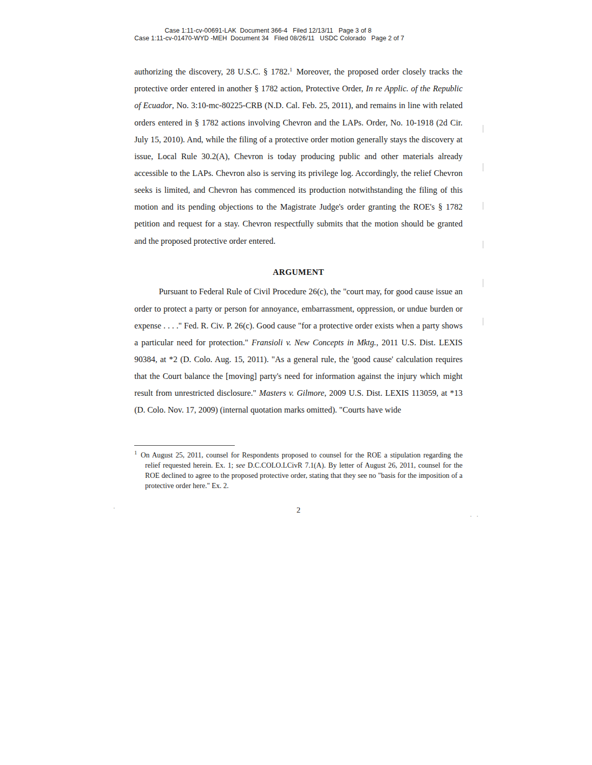Case 1:11-cv-00691-LAK Document 366-4 Filed 12/13/11 Page 3 of 8
Case 1:11-cv-01470-WYD -MEH Document 34 Filed 08/26/11 USDC Colorado Page 2 of 7
authorizing the discovery, 28 U.S.C. § 1782.1 Moreover, the proposed order closely tracks the protective order entered in another § 1782 action, Protective Order, In re Applic. of the Republic of Ecuador, No. 3:10-mc-80225-CRB (N.D. Cal. Feb. 25, 2011), and remains in line with related orders entered in § 1782 actions involving Chevron and the LAPs. Order, No. 10-1918 (2d Cir. July 15, 2010). And, while the filing of a protective order motion generally stays the discovery at issue, Local Rule 30.2(A), Chevron is today producing public and other materials already accessible to the LAPs. Chevron also is serving its privilege log. Accordingly, the relief Chevron seeks is limited, and Chevron has commenced its production notwithstanding the filing of this motion and its pending objections to the Magistrate Judge's order granting the ROE's § 1782 petition and request for a stay. Chevron respectfully submits that the motion should be granted and the proposed protective order entered.
ARGUMENT
Pursuant to Federal Rule of Civil Procedure 26(c), the "court may, for good cause issue an order to protect a party or person for annoyance, embarrassment, oppression, or undue burden or expense . . . ." Fed. R. Civ. P. 26(c). Good cause "for a protective order exists when a party shows a particular need for protection." Fransioli v. New Concepts in Mktg., 2011 U.S. Dist. LEXIS 90384, at *2 (D. Colo. Aug. 15, 2011). "As a general rule, the 'good cause' calculation requires that the Court balance the [moving] party's need for information against the injury which might result from unrestricted disclosure." Masters v. Gilmore, 2009 U.S. Dist. LEXIS 113059, at *13 (D. Colo. Nov. 17, 2009) (internal quotation marks omitted). "Courts have wide
1 On August 25, 2011, counsel for Respondents proposed to counsel for the ROE a stipulation regarding the relief requested herein. Ex. 1; see D.C.COLO.LCivR 7.1(A). By letter of August 26, 2011, counsel for the ROE declined to agree to the proposed protective order, stating that they see no "basis for the imposition of a protective order here." Ex. 2.
2
.
. .